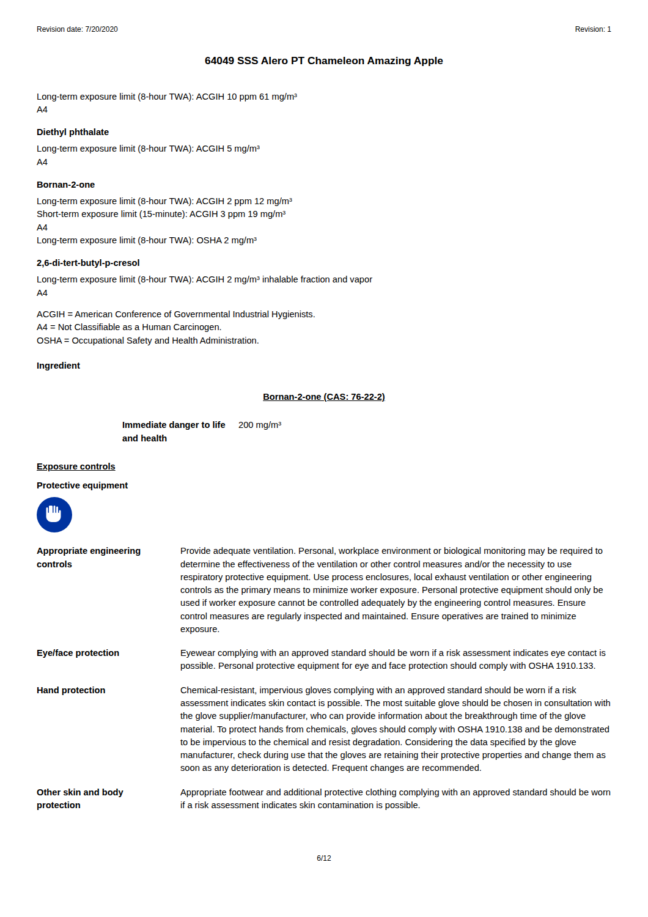Revision date: 7/20/2020 Revision: 1
64049 SSS Alero PT Chameleon Amazing Apple
Long-term exposure limit (8-hour TWA): ACGIH 10 ppm 61 mg/m³
A4
Diethyl phthalate
Long-term exposure limit (8-hour TWA): ACGIH 5 mg/m³
A4
Bornan-2-one
Long-term exposure limit (8-hour TWA): ACGIH 2 ppm 12 mg/m³
Short-term exposure limit (15-minute): ACGIH 3 ppm 19 mg/m³
A4
Long-term exposure limit (8-hour TWA): OSHA 2 mg/m³
2,6-di-tert-butyl-p-cresol
Long-term exposure limit (8-hour TWA): ACGIH 2 mg/m³ inhalable fraction and vapor
A4
ACGIH = American Conference of Governmental Industrial Hygienists.
A4 = Not Classifiable as a Human Carcinogen.
OSHA = Occupational Safety and Health Administration.
Ingredient
Bornan-2-one (CAS: 76-22-2)
| Immediate danger to life and health | 200 mg/m³ |
Exposure controls
Protective equipment
| Appropriate engineering controls | Provide adequate ventilation. Personal, workplace environment or biological monitoring may be required to determine the effectiveness of the ventilation or other control measures and/or the necessity to use respiratory protective equipment. Use process enclosures, local exhaust ventilation or other engineering controls as the primary means to minimize worker exposure. Personal protective equipment should only be used if worker exposure cannot be controlled adequately by the engineering control measures. Ensure control measures are regularly inspected and maintained. Ensure operatives are trained to minimize exposure. |
| Eye/face protection | Eyewear complying with an approved standard should be worn if a risk assessment indicates eye contact is possible. Personal protective equipment for eye and face protection should comply with OSHA 1910.133. |
| Hand protection | Chemical-resistant, impervious gloves complying with an approved standard should be worn if a risk assessment indicates skin contact is possible. The most suitable glove should be chosen in consultation with the glove supplier/manufacturer, who can provide information about the breakthrough time of the glove material. To protect hands from chemicals, gloves should comply with OSHA 1910.138 and be demonstrated to be impervious to the chemical and resist degradation. Considering the data specified by the glove manufacturer, check during use that the gloves are retaining their protective properties and change them as soon as any deterioration is detected. Frequent changes are recommended. |
| Other skin and body protection | Appropriate footwear and additional protective clothing complying with an approved standard should be worn if a risk assessment indicates skin contamination is possible. |
6/12